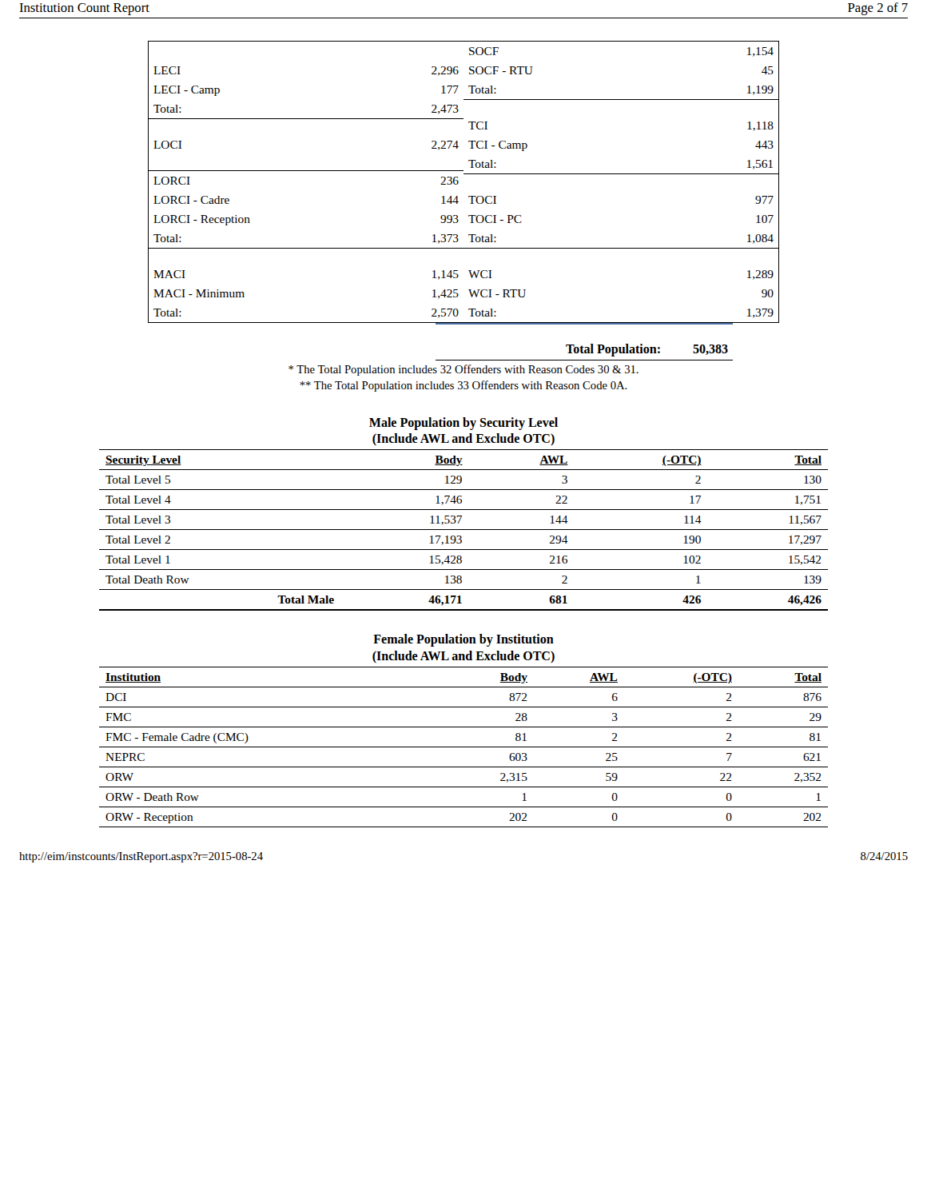Institution Count Report
Page 2 of 7
| LECI | 2,296 |
| LECI - Camp | 177 |
| Total: | 2,473 |
| LOCI | 2,274 |
| LORCI | 236 |
| LORCI - Cadre | 144 |
| LORCI - Reception | 993 |
| Total: | 1,373 |
| MACI | 1,145 |
| MACI - Minimum | 1,425 |
| Total: | 2,570 |
| SOCF | 1,154 |
| SOCF - RTU | 45 |
| Total: | 1,199 |
| TCI | 1,118 |
| TCI - Camp | 443 |
| Total: | 1,561 |
| TOCI | 977 |
| TOCI - PC | 107 |
| Total: | 1,084 |
| WCI | 1,289 |
| WCI - RTU | 90 |
| Total: | 1,379 |
| | Total Population: 50,383 |
* The Total Population includes 32 Offenders with Reason Codes 30 & 31.
** The Total Population includes 33 Offenders with Reason Code 0A.
Male Population by Security Level
(Include AWL and Exclude OTC)
| Security Level | Body | AWL | (-OTC) | Total |
| --- | --- | --- | --- | --- |
| Total Level 5 | 129 | 3 | 2 | 130 |
| Total Level 4 | 1,746 | 22 | 17 | 1,751 |
| Total Level 3 | 11,537 | 144 | 114 | 11,567 |
| Total Level 2 | 17,193 | 294 | 190 | 17,297 |
| Total Level 1 | 15,428 | 216 | 102 | 15,542 |
| Total Death Row | 138 | 2 | 1 | 139 |
| Total Male | 46,171 | 681 | 426 | 46,426 |
Female Population by Institution
(Include AWL and Exclude OTC)
| Institution | Body | AWL | (-OTC) | Total |
| --- | --- | --- | --- | --- |
| DCI | 872 | 6 | 2 | 876 |
| FMC | 28 | 3 | 2 | 29 |
| FMC - Female Cadre (CMC) | 81 | 2 | 2 | 81 |
| NEPRC | 603 | 25 | 7 | 621 |
| ORW | 2,315 | 59 | 22 | 2,352 |
| ORW - Death Row | 1 | 0 | 0 | 1 |
| ORW - Reception | 202 | 0 | 0 | 202 |
http://eim/instcounts/InstReport.aspx?r=2015-08-24
8/24/2015